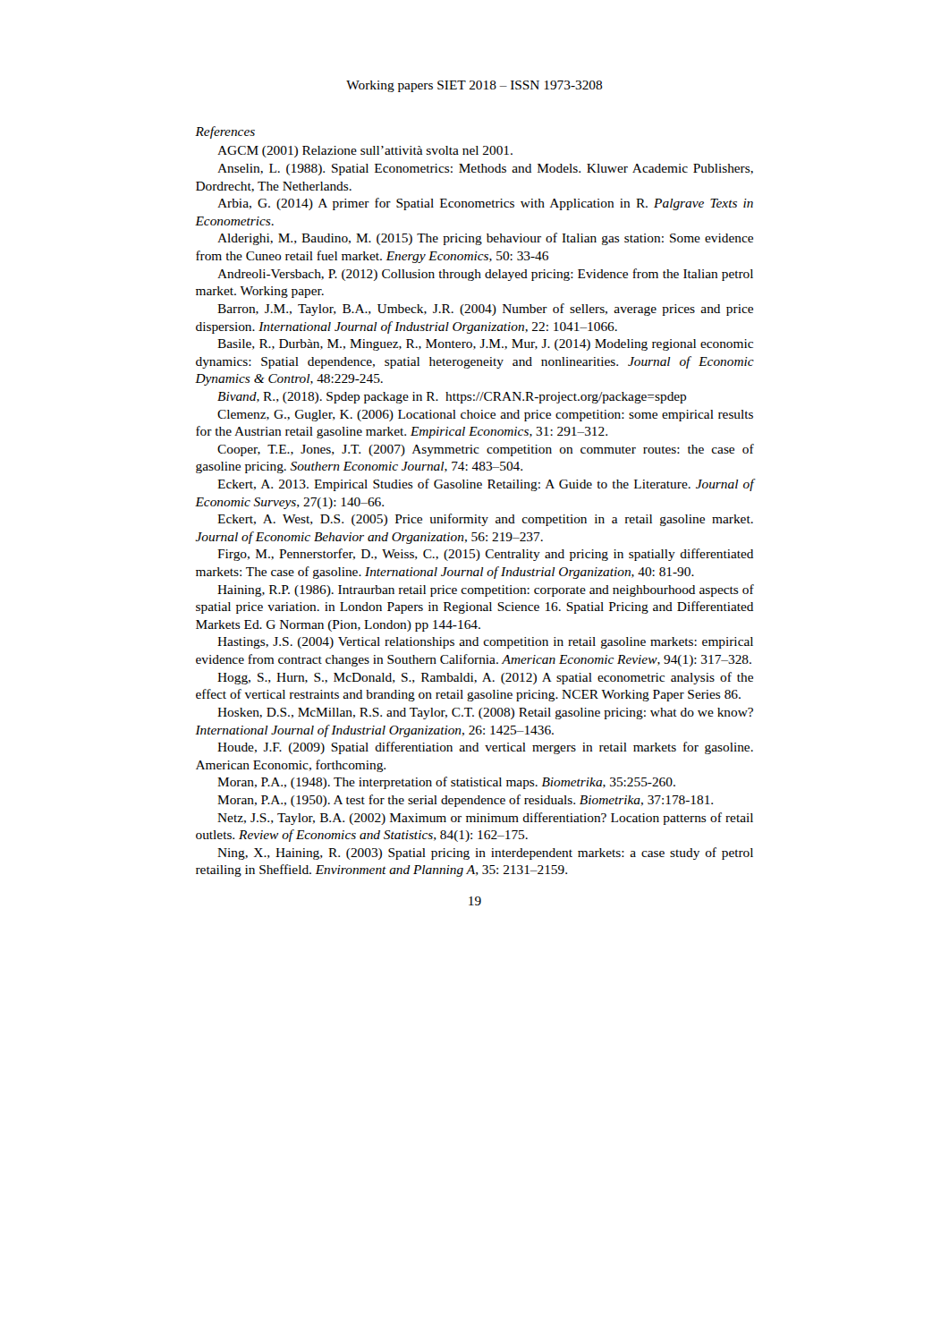Working papers SIET 2018 – ISSN 1973-3208
References
AGCM (2001) Relazione sull’attività svolta nel 2001.
Anselin, L. (1988). Spatial Econometrics: Methods and Models. Kluwer Academic Publishers, Dordrecht, The Netherlands.
Arbia, G. (2014) A primer for Spatial Econometrics with Application in R. Palgrave Texts in Econometrics.
Alderighi, M., Baudino, M. (2015) The pricing behaviour of Italian gas station: Some evidence from the Cuneo retail fuel market. Energy Economics, 50: 33-46
Andreoli-Versbach, P. (2012) Collusion through delayed pricing: Evidence from the Italian petrol market. Working paper.
Barron, J.M., Taylor, B.A., Umbeck, J.R. (2004) Number of sellers, average prices and price dispersion. International Journal of Industrial Organization, 22: 1041–1066.
Basile, R., Durbàn, M., Minguez, R., Montero, J.M., Mur, J. (2014) Modeling regional economic dynamics: Spatial dependence, spatial heterogeneity and nonlinearities. Journal of Economic Dynamics & Control, 48:229-245.
Bivand, R., (2018). Spdep package in R. https://CRAN.R-project.org/package=spdep
Clemenz, G., Gugler, K. (2006) Locational choice and price competition: some empirical results for the Austrian retail gasoline market. Empirical Economics, 31: 291–312.
Cooper, T.E., Jones, J.T. (2007) Asymmetric competition on commuter routes: the case of gasoline pricing. Southern Economic Journal, 74: 483–504.
Eckert, A. 2013. Empirical Studies of Gasoline Retailing: A Guide to the Literature. Journal of Economic Surveys, 27(1): 140–66.
Eckert, A. West, D.S. (2005) Price uniformity and competition in a retail gasoline market. Journal of Economic Behavior and Organization, 56: 219–237.
Firgo, M., Pennerstorfer, D., Weiss, C., (2015) Centrality and pricing in spatially differentiated markets: The case of gasoline. International Journal of Industrial Organization, 40: 81-90.
Haining, R.P. (1986). Intraurban retail price competition: corporate and neighbourhood aspects of spatial price variation. in London Papers in Regional Science 16. Spatial Pricing and Differentiated Markets Ed. G Norman (Pion, London) pp 144-164.
Hastings, J.S. (2004) Vertical relationships and competition in retail gasoline markets: empirical evidence from contract changes in Southern California. American Economic Review, 94(1): 317–328.
Hogg, S., Hurn, S., McDonald, S., Rambaldi, A. (2012) A spatial econometric analysis of the effect of vertical restraints and branding on retail gasoline pricing. NCER Working Paper Series 86.
Hosken, D.S., McMillan, R.S. and Taylor, C.T. (2008) Retail gasoline pricing: what do we know? International Journal of Industrial Organization, 26: 1425–1436.
Houde, J.F. (2009) Spatial differentiation and vertical mergers in retail markets for gasoline. American Economic, forthcoming.
Moran, P.A., (1948). The interpretation of statistical maps. Biometrika, 35:255-260.
Moran, P.A., (1950). A test for the serial dependence of residuals. Biometrika, 37:178-181.
Netz, J.S., Taylor, B.A. (2002) Maximum or minimum differentiation? Location patterns of retail outlets. Review of Economics and Statistics, 84(1): 162–175.
Ning, X., Haining, R. (2003) Spatial pricing in interdependent markets: a case study of petrol retailing in Sheffield. Environment and Planning A, 35: 2131–2159.
19